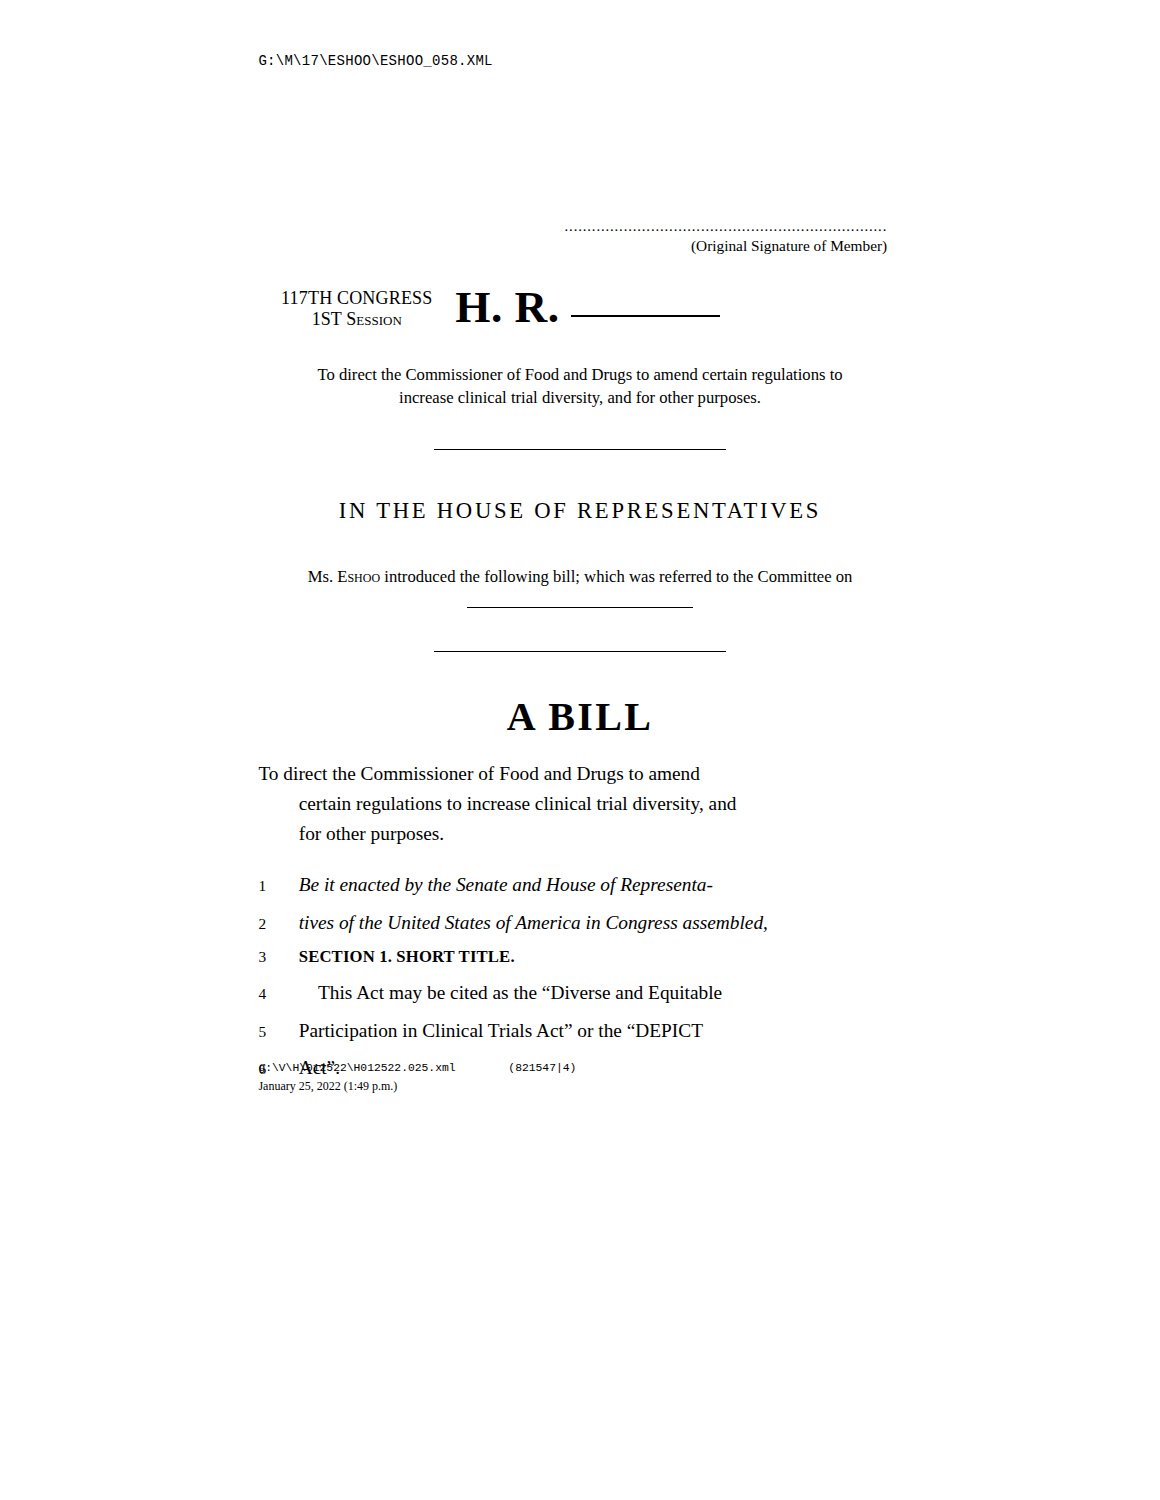G:\M\17\ESHOO\ESHOO_058.XML
.......................................................................
(Original Signature of Member)
117TH CONGRESS
1ST Session
H. R.
To direct the Commissioner of Food and Drugs to amend certain regulations to increase clinical trial diversity, and for other purposes.
IN THE HOUSE OF REPRESENTATIVES
Ms. Eshoo introduced the following bill; which was referred to the Committee on
A BILL
To direct the Commissioner of Food and Drugs to amend certain regulations to increase clinical trial diversity, and for other purposes.
1
Be it enacted by the Senate and House of Representa-
2
tives of the United States of America in Congress assembled,
3
SECTION 1. SHORT TITLE.
4
This Act may be cited as the “Diverse and Equitable
5
Participation in Clinical Trials Act” or the “DEPICT
6
Act”.
g:\V\H\012522\H012522.025.xml(821547|4)
January 25, 2022 (1:49 p.m.)